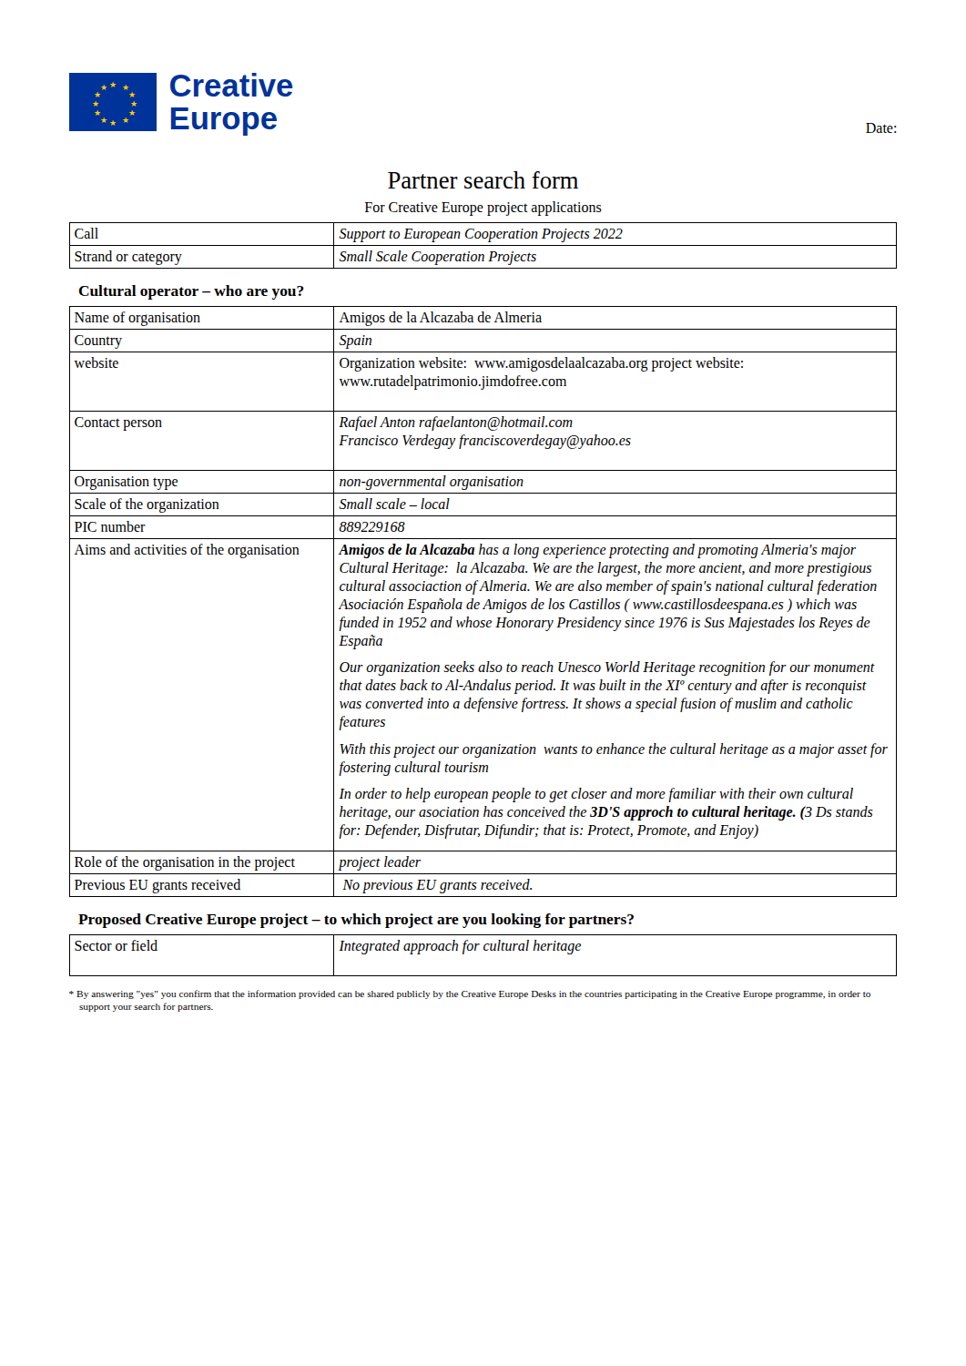★ ★ ★ ★ ★ ★ ★ ★ ★ ★ ★ ★ Creative
Europe
Date:
Partner search form
For Creative Europe project applications
| Call | Support to European Cooperation Projects 2022 |
| Strand or category | Small Scale Cooperation Projects |
Cultural operator – who are you?
| Name of organisation | Amigos de la Alcazaba de Almeria |
| Country | Spain |
| website | Organization website: www.amigosdelaalcazaba.org project website: www.rutadelpatrimonio.jimdofree.com |
| Contact person | Rafael Anton rafaelanton@hotmail.com Francisco Verdegay franciscoverdegay@yahoo.es |
| Organisation type | non-governmental organisation |
| Scale of the organization | Small scale – local |
| PIC number | 889229168 |
| Aims and activities of the organisation | Amigos de la Alcazaba has a long experience protecting and promoting Almeria's major Cultural Heritage: la Alcazaba. We are the largest, the more ancient, and more prestigious cultural associaction of Almeria. We are also member of spain's national cultural federation Asociación Española de Amigos de los Castillos ( www.castillosdeespana.es ) which was funded in 1952 and whose Honorary Presidency since 1976 is Sus Majestades los Reyes de España Our organization seeks also to reach Unesco World Heritage recognition for our monument that dates back to Al-Andalus period. It was built in the XIº century and after is reconquist was converted into a defensive fortress. It shows a special fusion of muslim and catholic features With this project our organization wants to enhance the cultural heritage as a major asset for fostering cultural tourism In order to help european people to get closer and more familiar with their own cultural heritage, our asociation has conceived the 3D'S approch to cultural heritage. ( 3 Ds stands for: Defender, Disfrutar, Difundir; that is: Protect, Promote, and Enjoy) |
| Role of the organisation in the project | project leader |
| Previous EU grants received | No previous EU grants received. |
Proposed Creative Europe project – to which project are you looking for partners?
| Sector or field | Integrated approach for cultural heritage |
* By answering "yes" you confirm that the information provided can be shared publicly by the Creative Europe Desks in the countries participating in the Creative Europe programme, in order to support your search for partners.